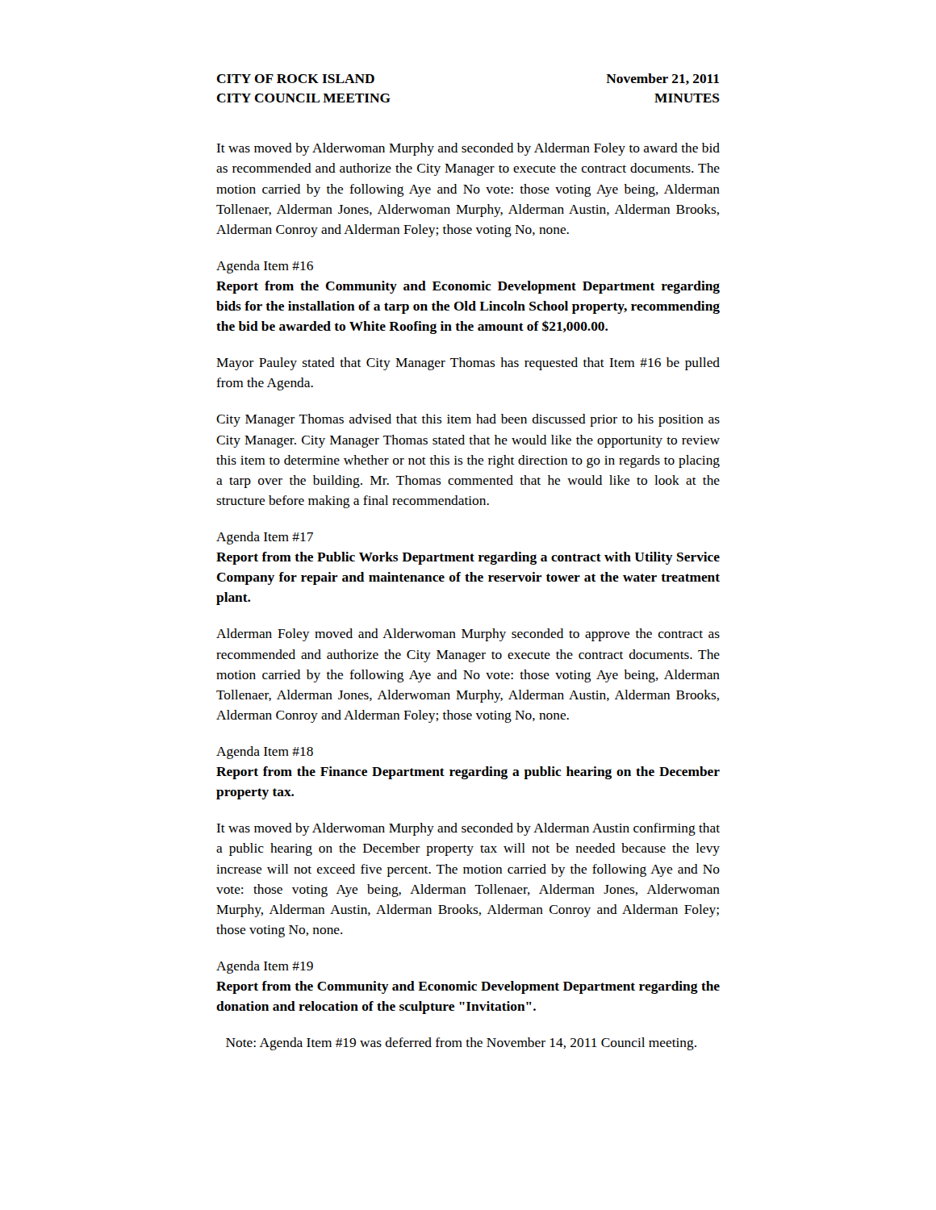CITY OF ROCK ISLAND
CITY COUNCIL MEETING
November 21, 2011
MINUTES
It was moved by Alderwoman Murphy and seconded by Alderman Foley to award the bid as recommended and authorize the City Manager to execute the contract documents. The motion carried by the following Aye and No vote: those voting Aye being, Alderman Tollenaer, Alderman Jones, Alderwoman Murphy, Alderman Austin, Alderman Brooks, Alderman Conroy and Alderman Foley; those voting No, none.
Agenda Item #16
Report from the Community and Economic Development Department regarding bids for the installation of a tarp on the Old Lincoln School property, recommending the bid be awarded to White Roofing in the amount of $21,000.00.
Mayor Pauley stated that City Manager Thomas has requested that Item #16 be pulled from the Agenda.
City Manager Thomas advised that this item had been discussed prior to his position as City Manager. City Manager Thomas stated that he would like the opportunity to review this item to determine whether or not this is the right direction to go in regards to placing a tarp over the building. Mr. Thomas commented that he would like to look at the structure before making a final recommendation.
Agenda Item #17
Report from the Public Works Department regarding a contract with Utility Service Company for repair and maintenance of the reservoir tower at the water treatment plant.
Alderman Foley moved and Alderwoman Murphy seconded to approve the contract as recommended and authorize the City Manager to execute the contract documents. The motion carried by the following Aye and No vote: those voting Aye being, Alderman Tollenaer, Alderman Jones, Alderwoman Murphy, Alderman Austin, Alderman Brooks, Alderman Conroy and Alderman Foley; those voting No, none.
Agenda Item #18
Report from the Finance Department regarding a public hearing on the December property tax.
It was moved by Alderwoman Murphy and seconded by Alderman Austin confirming that a public hearing on the December property tax will not be needed because the levy increase will not exceed five percent. The motion carried by the following Aye and No vote: those voting Aye being, Alderman Tollenaer, Alderman Jones, Alderwoman Murphy, Alderman Austin, Alderman Brooks, Alderman Conroy and Alderman Foley; those voting No, none.
Agenda Item #19
Report from the Community and Economic Development Department regarding the donation and relocation of the sculpture "Invitation".
Note: Agenda Item #19 was deferred from the November 14, 2011 Council meeting.